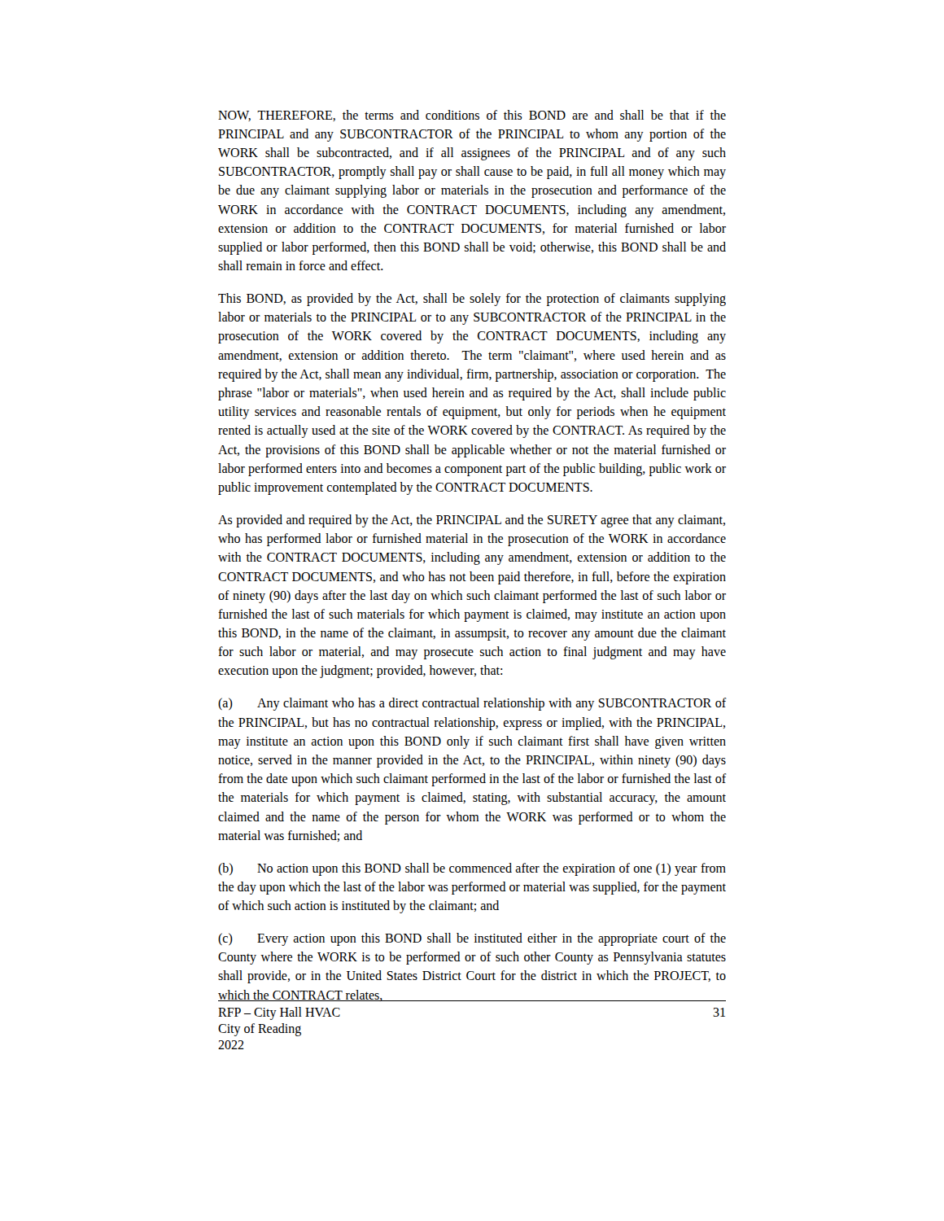NOW, THEREFORE, the terms and conditions of this BOND are and shall be that if the PRINCIPAL and any SUBCONTRACTOR of the PRINCIPAL to whom any portion of the WORK shall be subcontracted, and if all assignees of the PRINCIPAL and of any such SUBCONTRACTOR, promptly shall pay or shall cause to be paid, in full all money which may be due any claimant supplying labor or materials in the prosecution and performance of the WORK in accordance with the CONTRACT DOCUMENTS, including any amendment, extension or addition to the CONTRACT DOCUMENTS, for material furnished or labor supplied or labor performed, then this BOND shall be void; otherwise, this BOND shall be and shall remain in force and effect.
This BOND, as provided by the Act, shall be solely for the protection of claimants supplying labor or materials to the PRINCIPAL or to any SUBCONTRACTOR of the PRINCIPAL in the prosecution of the WORK covered by the CONTRACT DOCUMENTS, including any amendment, extension or addition thereto. The term "claimant", where used herein and as required by the Act, shall mean any individual, firm, partnership, association or corporation. The phrase "labor or materials", when used herein and as required by the Act, shall include public utility services and reasonable rentals of equipment, but only for periods when he equipment rented is actually used at the site of the WORK covered by the CONTRACT. As required by the Act, the provisions of this BOND shall be applicable whether or not the material furnished or labor performed enters into and becomes a component part of the public building, public work or public improvement contemplated by the CONTRACT DOCUMENTS.
As provided and required by the Act, the PRINCIPAL and the SURETY agree that any claimant, who has performed labor or furnished material in the prosecution of the WORK in accordance with the CONTRACT DOCUMENTS, including any amendment, extension or addition to the CONTRACT DOCUMENTS, and who has not been paid therefore, in full, before the expiration of ninety (90) days after the last day on which such claimant performed the last of such labor or furnished the last of such materials for which payment is claimed, may institute an action upon this BOND, in the name of the claimant, in assumpsit, to recover any amount due the claimant for such labor or material, and may prosecute such action to final judgment and may have execution upon the judgment; provided, however, that:
(a) Any claimant who has a direct contractual relationship with any SUBCONTRACTOR of the PRINCIPAL, but has no contractual relationship, express or implied, with the PRINCIPAL, may institute an action upon this BOND only if such claimant first shall have given written notice, served in the manner provided in the Act, to the PRINCIPAL, within ninety (90) days from the date upon which such claimant performed in the last of the labor or furnished the last of the materials for which payment is claimed, stating, with substantial accuracy, the amount claimed and the name of the person for whom the WORK was performed or to whom the material was furnished; and
(b) No action upon this BOND shall be commenced after the expiration of one (1) year from the day upon which the last of the labor was performed or material was supplied, for the payment of which such action is instituted by the claimant; and
(c) Every action upon this BOND shall be instituted either in the appropriate court of the County where the WORK is to be performed or of such other County as Pennsylvania statutes shall provide, or in the United States District Court for the district in which the PROJECT, to which the CONTRACT relates,
RFP – City Hall HVAC City of Reading 2022
31